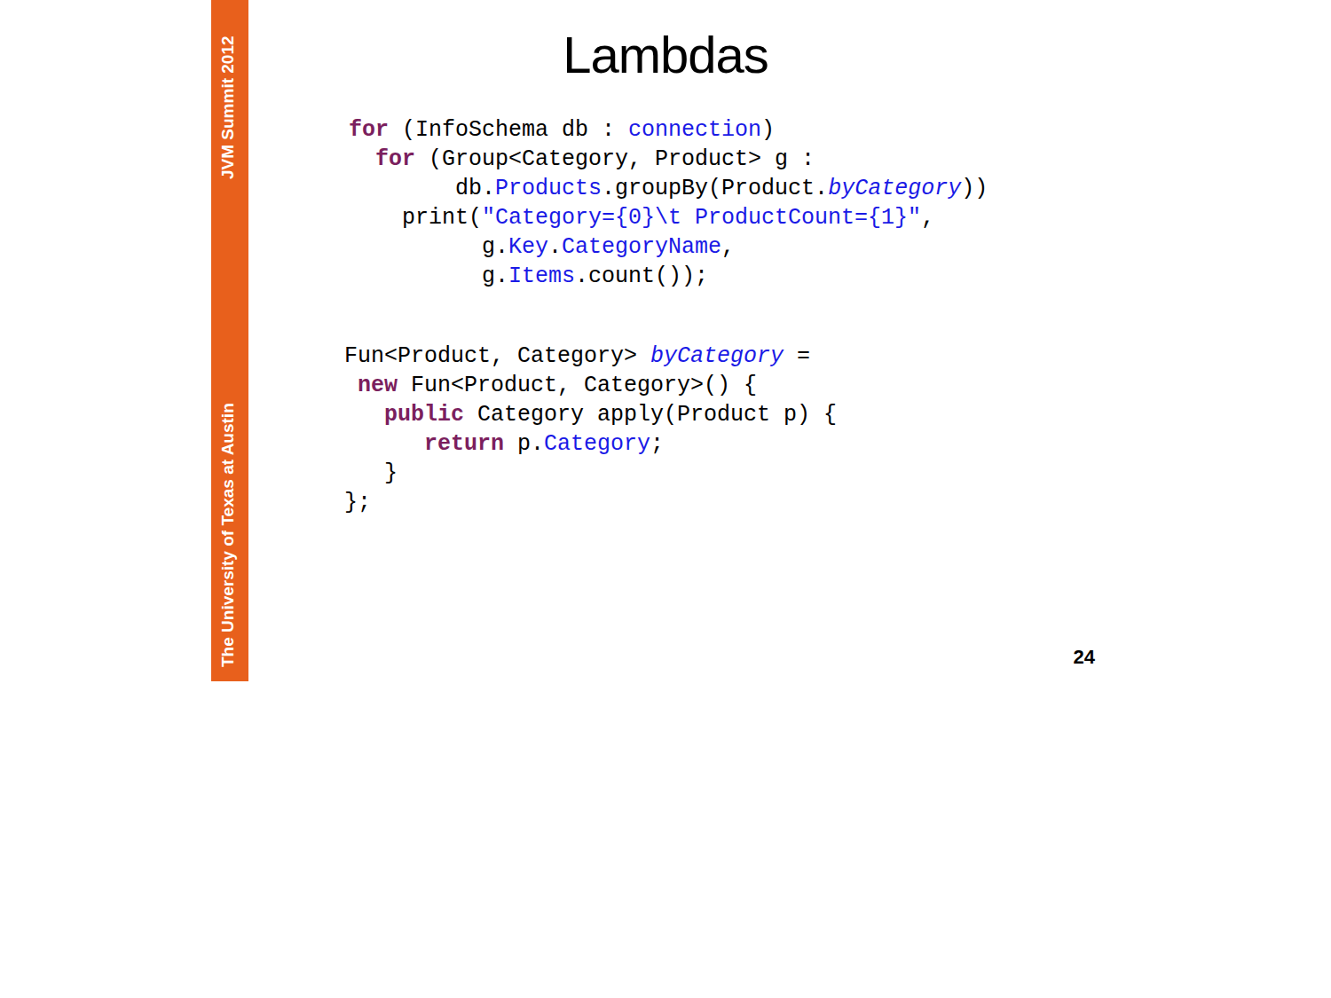JVM Summit 2012
The University of Texas at Austin
Lambdas
for (InfoSchema db : connection)
  for (Group<Category, Product> g :
        db. Products.groupBy(Product. byCategory))
    print("Category={0}\t ProductCount={1}",
          g. Key. CategoryName,
          g. Items.count());
Fun<Product, Category> byCategory =
 new Fun<Product, Category>() {
   public Category apply(Product p) {
      return p. Category;
   }
};
24